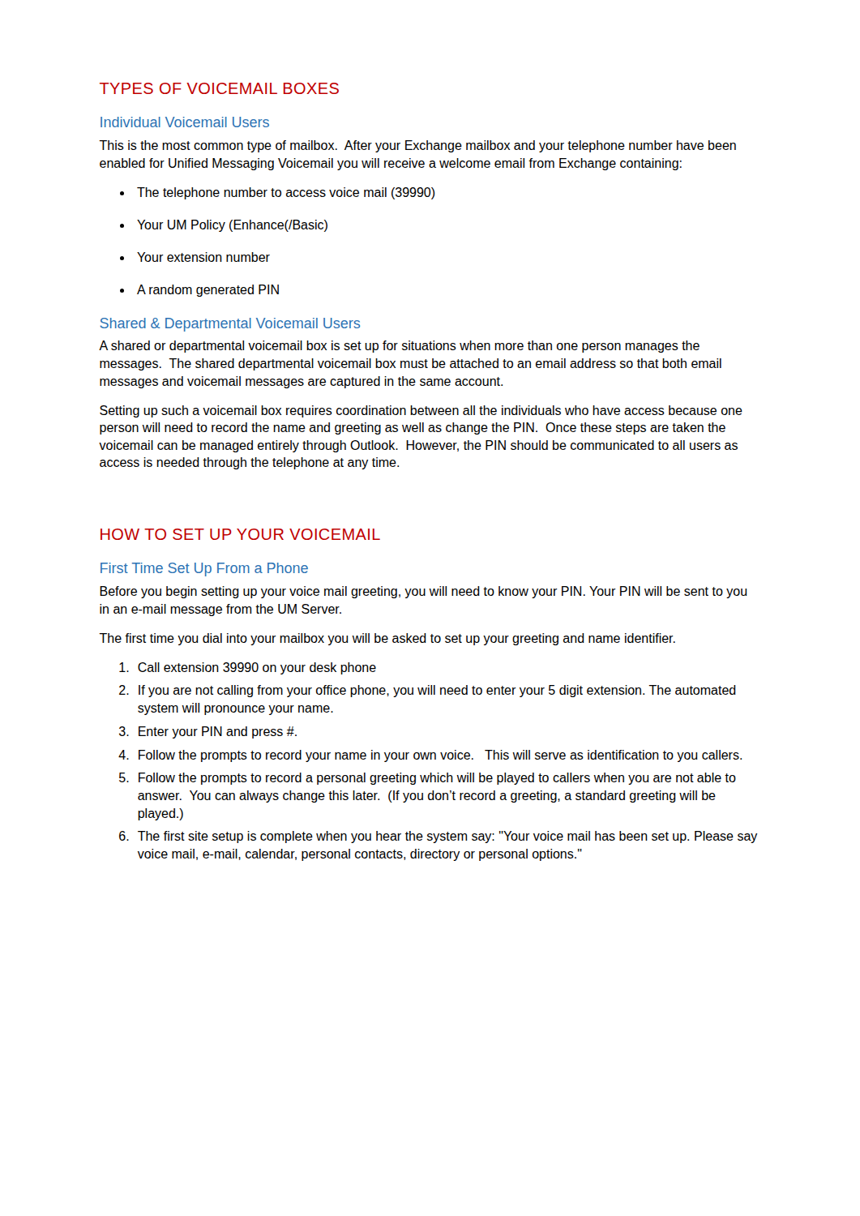TYPES OF VOICEMAIL BOXES
Individual Voicemail Users
This is the most common type of mailbox. After your Exchange mailbox and your telephone number have been enabled for Unified Messaging Voicemail you will receive a welcome email from Exchange containing:
The telephone number to access voice mail (39990)
Your UM Policy (Enhance(/Basic)
Your extension number
A random generated PIN
Shared & Departmental Voicemail Users
A shared or departmental voicemail box is set up for situations when more than one person manages the messages. The shared departmental voicemail box must be attached to an email address so that both email messages and voicemail messages are captured in the same account.
Setting up such a voicemail box requires coordination between all the individuals who have access because one person will need to record the name and greeting as well as change the PIN. Once these steps are taken the voicemail can be managed entirely through Outlook. However, the PIN should be communicated to all users as access is needed through the telephone at any time.
HOW TO SET UP YOUR VOICEMAIL
First Time Set Up From a Phone
Before you begin setting up your voice mail greeting, you will need to know your PIN. Your PIN will be sent to you in an e-mail message from the UM Server.
The first time you dial into your mailbox you will be asked to set up your greeting and name identifier.
Call extension 39990 on your desk phone
If you are not calling from your office phone, you will need to enter your 5 digit extension. The automated system will pronounce your name.
Enter your PIN and press #.
Follow the prompts to record your name in your own voice. This will serve as identification to you callers.
Follow the prompts to record a personal greeting which will be played to callers when you are not able to answer. You can always change this later. (If you don’t record a greeting, a standard greeting will be played.)
The first site setup is complete when you hear the system say: "Your voice mail has been set up. Please say voice mail, e-mail, calendar, personal contacts, directory or personal options."